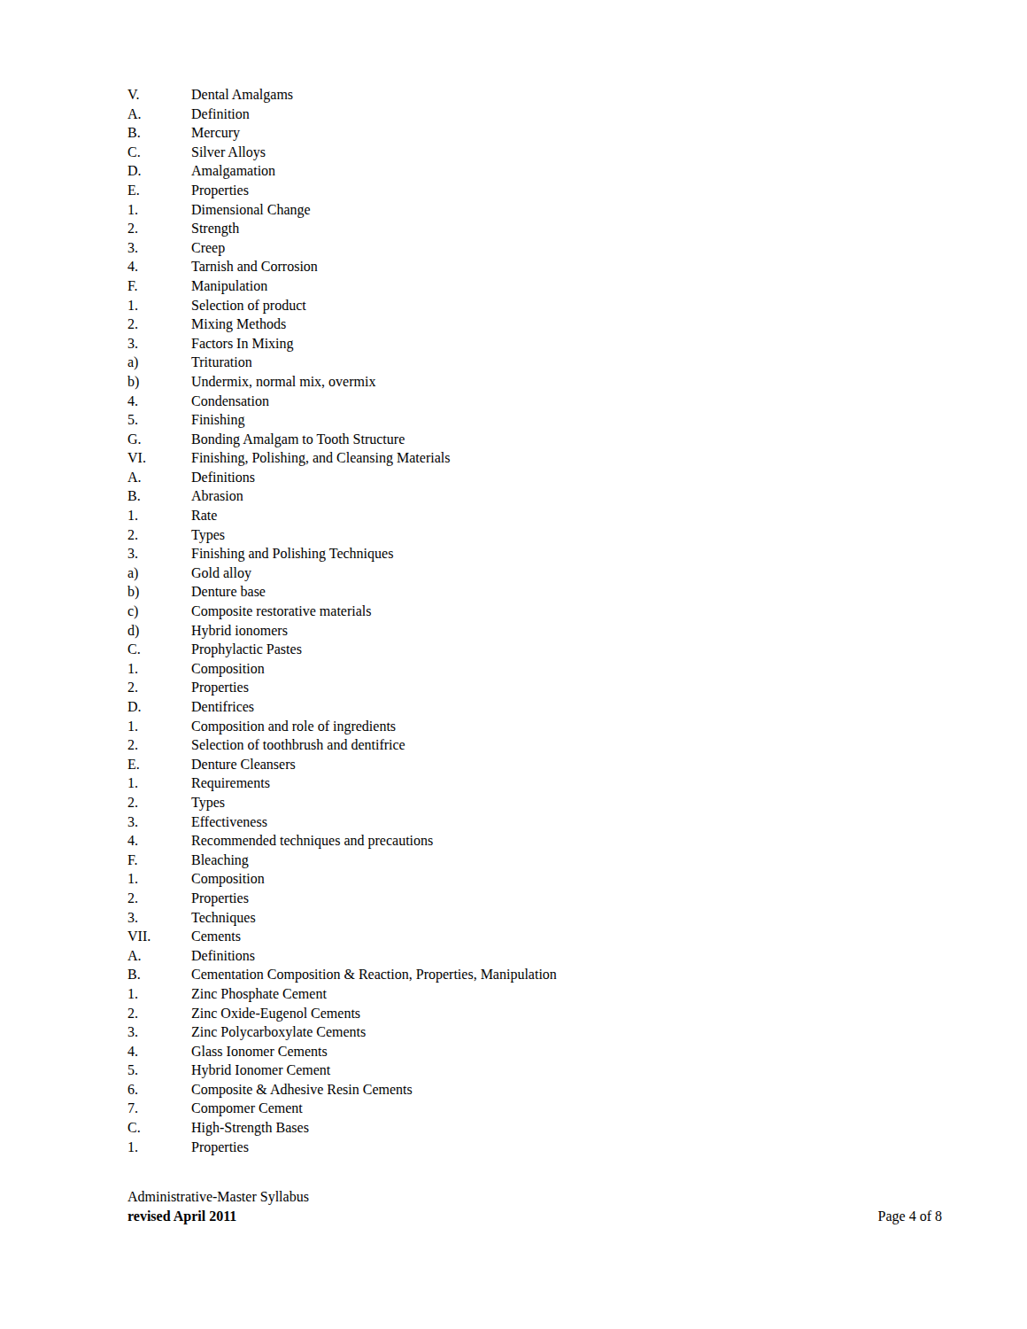| V. | Dental Amalgams |
| A. | Definition |
| B. | Mercury |
| C. | Silver Alloys |
| D. | Amalgamation |
| E. | Properties |
| 1. | Dimensional Change |
| 2. | Strength |
| 3. | Creep |
| 4. | Tarnish and Corrosion |
| F. | Manipulation |
| 1. | Selection of product |
| 2. | Mixing Methods |
| 3. | Factors In Mixing |
| a) | Trituration |
| b) | Undermix, normal mix, overmix |
| 4. | Condensation |
| 5. | Finishing |
| G. | Bonding Amalgam to Tooth Structure |
| VI. | Finishing, Polishing, and Cleansing Materials |
| A. | Definitions |
| B. | Abrasion |
| 1. | Rate |
| 2. | Types |
| 3. | Finishing and Polishing Techniques |
| a) | Gold alloy |
| b) | Denture base |
| c) | Composite restorative materials |
| d) | Hybrid ionomers |
| C. | Prophylactic Pastes |
| 1. | Composition |
| 2. | Properties |
| D. | Dentifrices |
| 1. | Composition and role of ingredients |
| 2. | Selection of toothbrush and dentifrice |
| E. | Denture Cleansers |
| 1. | Requirements |
| 2. | Types |
| 3. | Effectiveness |
| 4. | Recommended techniques and precautions |
| F. | Bleaching |
| 1. | Composition |
| 2. | Properties |
| 3. | Techniques |
| VII. | Cements |
| A. | Definitions |
| B. | Cementation Composition & Reaction, Properties, Manipulation |
| 1. | Zinc Phosphate Cement |
| 2. | Zinc Oxide-Eugenol Cements |
| 3. | Zinc Polycarboxylate Cements |
| 4. | Glass Ionomer Cements |
| 5. | Hybrid Ionomer Cement |
| 6. | Composite & Adhesive Resin Cements |
| 7. | Compomer Cement |
| C. | High-Strength Bases |
| 1. | Properties |
| Administrative-Master Syllabus | |
| revised April 2011 | Page 4 of 8 |